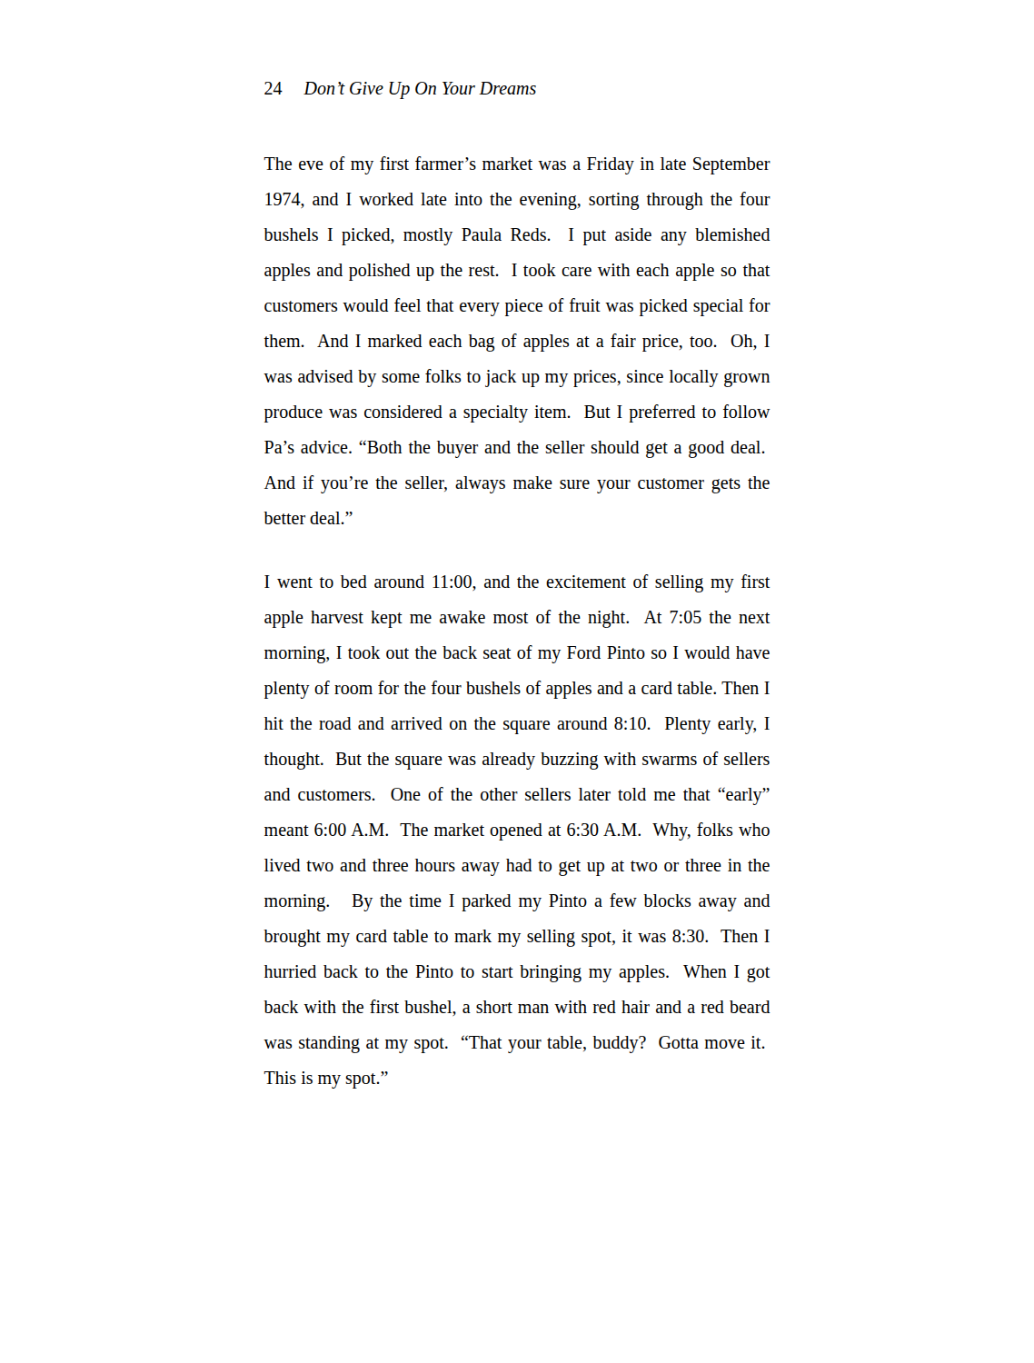24 Don’t Give Up On Your Dreams
The eve of my first farmer’s market was a Friday in late September 1974, and I worked late into the evening, sorting through the four bushels I picked, mostly Paula Reds. I put aside any blemished apples and polished up the rest. I took care with each apple so that customers would feel that every piece of fruit was picked special for them. And I marked each bag of apples at a fair price, too. Oh, I was advised by some folks to jack up my prices, since locally grown produce was considered a specialty item. But I preferred to follow Pa’s advice. “Both the buyer and the seller should get a good deal. And if you’re the seller, always make sure your customer gets the better deal.”
I went to bed around 11:00, and the excitement of selling my first apple harvest kept me awake most of the night. At 7:05 the next morning, I took out the back seat of my Ford Pinto so I would have plenty of room for the four bushels of apples and a card table. Then I hit the road and arrived on the square around 8:10. Plenty early, I thought. But the square was already buzzing with swarms of sellers and customers. One of the other sellers later told me that “early” meant 6:00 A.M. The market opened at 6:30 A.M. Why, folks who lived two and three hours away had to get up at two or three in the morning. By the time I parked my Pinto a few blocks away and brought my card table to mark my selling spot, it was 8:30. Then I hurried back to the Pinto to start bringing my apples. When I got back with the first bushel, a short man with red hair and a red beard was standing at my spot. “That your table, buddy? Gotta move it. This is my spot.”